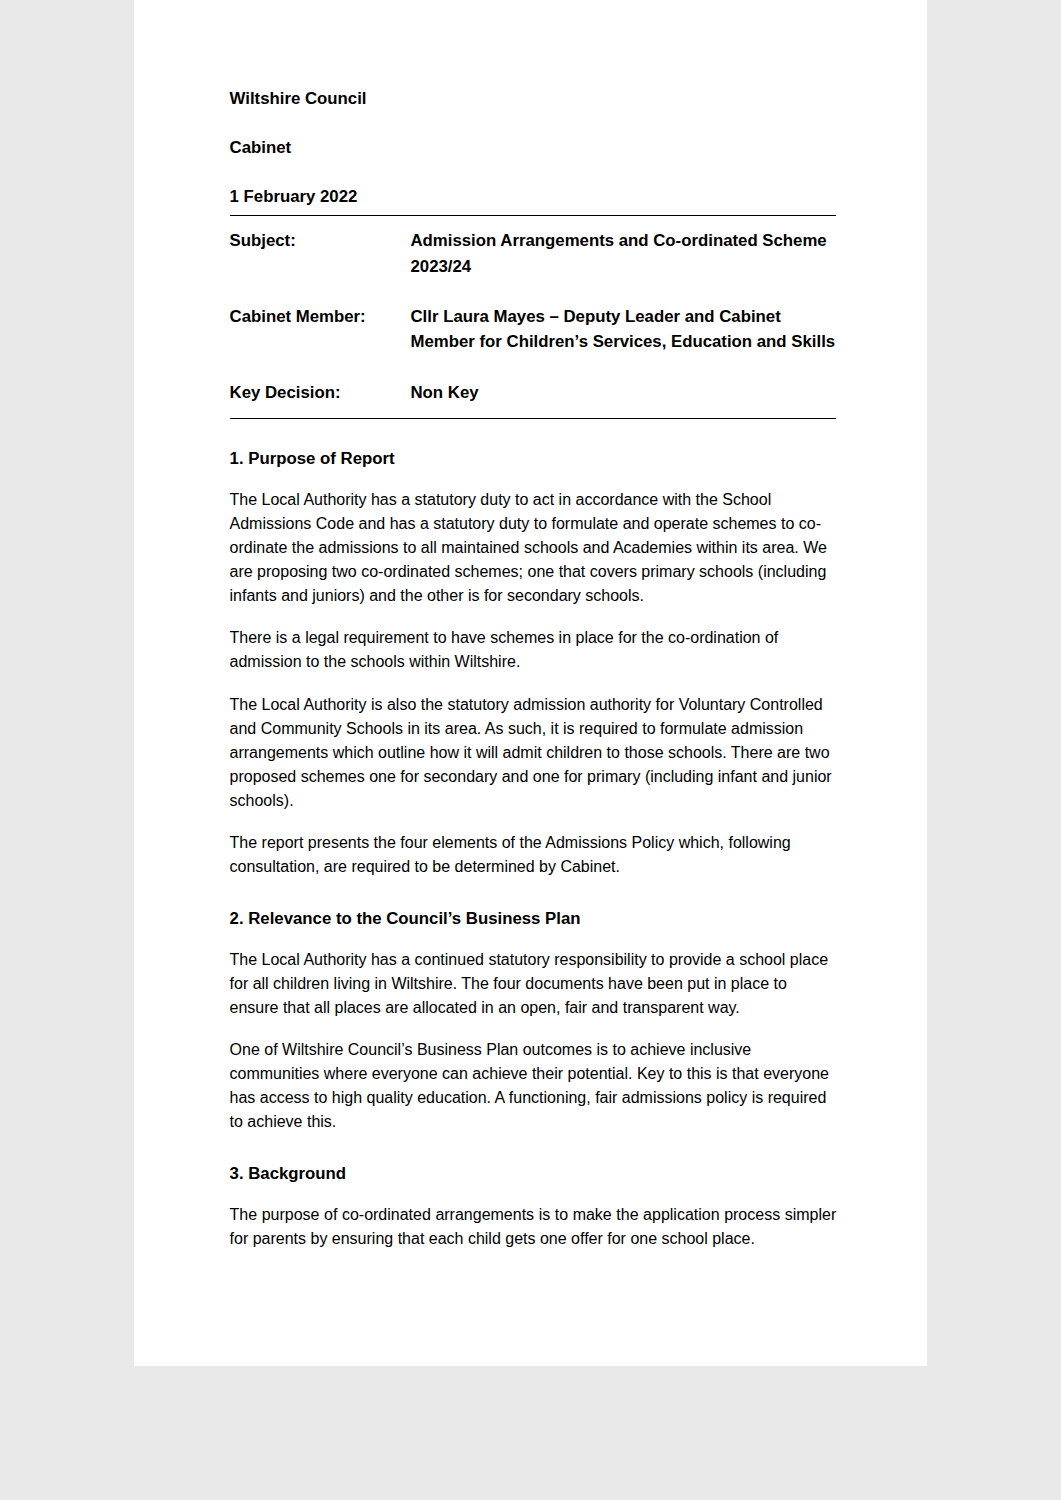Wiltshire Council
Cabinet
1 February 2022
| Subject: | Admission Arrangements and Co-ordinated Scheme 2023/24 |
| Cabinet Member: | Cllr Laura Mayes – Deputy Leader and Cabinet Member for Children’s Services, Education and Skills |
| Key Decision: | Non Key |
1. Purpose of Report
The Local Authority has a statutory duty to act in accordance with the School Admissions Code and has a statutory duty to formulate and operate schemes to co-ordinate the admissions to all maintained schools and Academies within its area. We are proposing two co-ordinated schemes; one that covers primary schools (including infants and juniors) and the other is for secondary schools.
There is a legal requirement to have schemes in place for the co-ordination of admission to the schools within Wiltshire.
The Local Authority is also the statutory admission authority for Voluntary Controlled and Community Schools in its area. As such, it is required to formulate admission arrangements which outline how it will admit children to those schools. There are two proposed schemes one for secondary and one for primary (including infant and junior schools).
The report presents the four elements of the Admissions Policy which, following consultation, are required to be determined by Cabinet.
2. Relevance to the Council’s Business Plan
The Local Authority has a continued statutory responsibility to provide a school place for all children living in Wiltshire. The four documents have been put in place to ensure that all places are allocated in an open, fair and transparent way.
One of Wiltshire Council’s Business Plan outcomes is to achieve inclusive communities where everyone can achieve their potential. Key to this is that everyone has access to high quality education. A functioning, fair admissions policy is required to achieve this.
3. Background
The purpose of co-ordinated arrangements is to make the application process simpler for parents by ensuring that each child gets one offer for one school place.